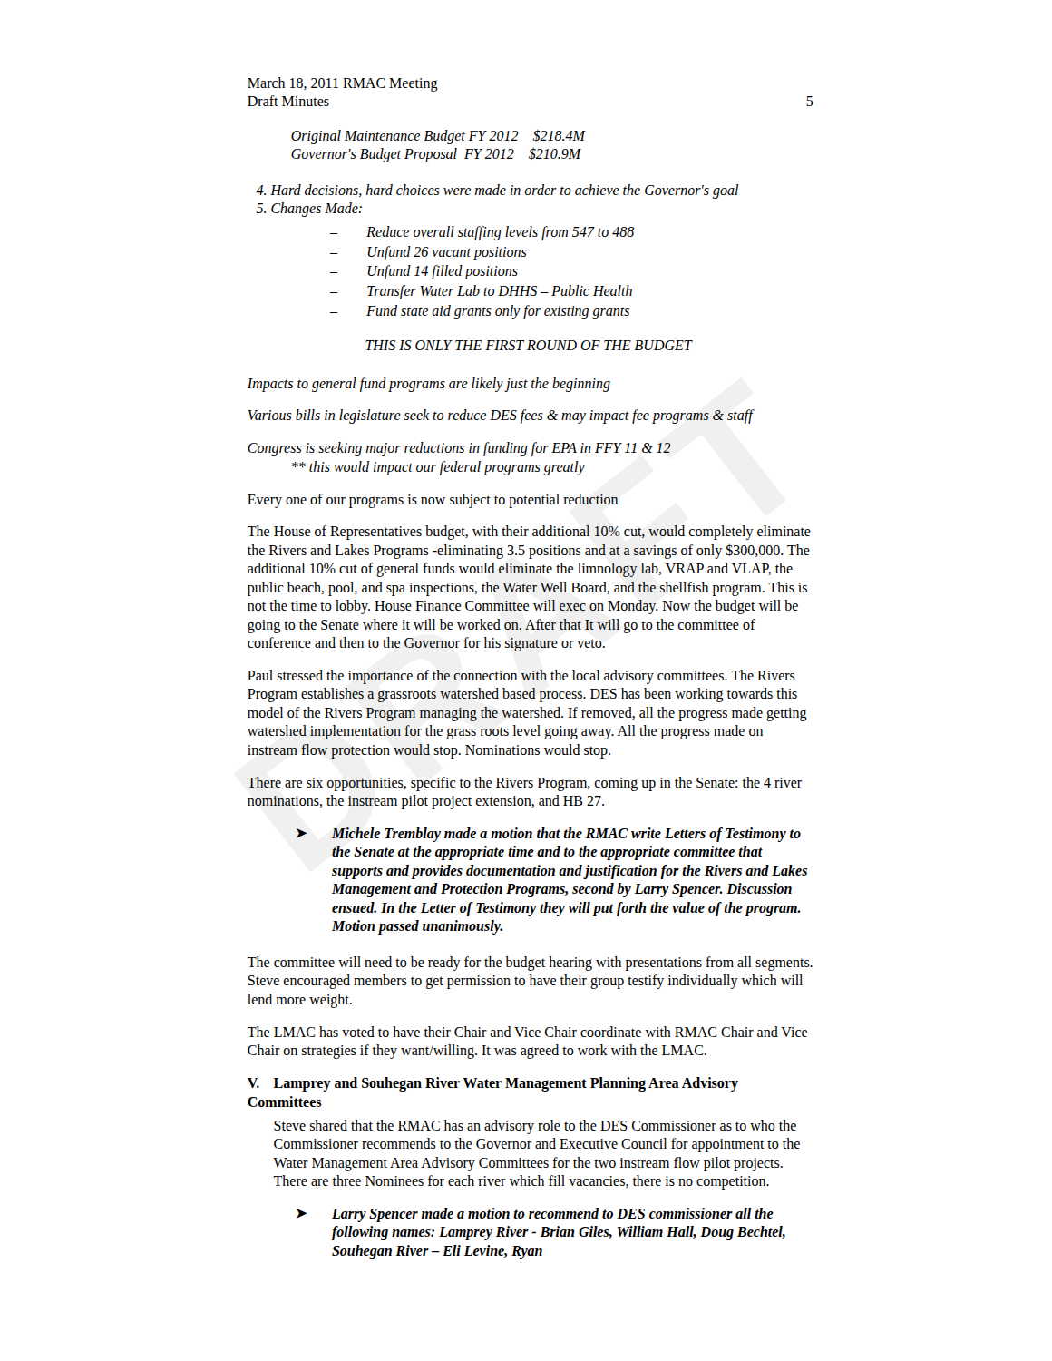DRAFT
March 18, 2011 RMAC Meeting Draft Minutes5
Original Maintenance Budget FY 2012 $218.4M
Governor's Budget Proposal FY 2012 $210.9M
4. Hard decisions, hard choices were made in order to achieve the Governor's goal
5. Changes Made:
Reduce overall staffing levels from 547 to 488
Unfund 26 vacant positions
Unfund 14 filled positions
Transfer Water Lab to DHHS – Public Health
Fund state aid grants only for existing grants
THIS IS ONLY THE FIRST ROUND OF THE BUDGET
Impacts to general fund programs are likely just the beginning
Various bills in legislature seek to reduce DES fees & may impact fee programs & staff
Congress is seeking major reductions in funding for EPA in FFY 11 & 12
** this would impact our federal programs greatly
Every one of our programs is now subject to potential reduction
The House of Representatives budget, with their additional 10% cut, would completely eliminate the Rivers and Lakes Programs -eliminating 3.5 positions and at a savings of only $300,000. The additional 10% cut of general funds would eliminate the limnology lab, VRAP and VLAP, the public beach, pool, and spa inspections, the Water Well Board, and the shellfish program. This is not the time to lobby. House Finance Committee will exec on Monday. Now the budget will be going to the Senate where it will be worked on. After that It will go to the committee of conference and then to the Governor for his signature or veto.
Paul stressed the importance of the connection with the local advisory committees. The Rivers Program establishes a grassroots watershed based process. DES has been working towards this model of the Rivers Program managing the watershed. If removed, all the progress made getting watershed implementation for the grass roots level going away. All the progress made on instream flow protection would stop. Nominations would stop.
There are six opportunities, specific to the Rivers Program, coming up in the Senate: the 4 river nominations, the instream pilot project extension, and HB 27.
Michele Tremblay made a motion that the RMAC write Letters of Testimony to the Senate at the appropriate time and to the appropriate committee that supports and provides documentation and justification for the Rivers and Lakes Management and Protection Programs, second by Larry Spencer. Discussion ensued. In the Letter of Testimony they will put forth the value of the program. Motion passed unanimously.
The committee will need to be ready for the budget hearing with presentations from all segments. Steve encouraged members to get permission to have their group testify individually which will lend more weight.
The LMAC has voted to have their Chair and Vice Chair coordinate with RMAC Chair and Vice Chair on strategies if they want/willing. It was agreed to work with the LMAC.
V. Lamprey and Souhegan River Water Management Planning Area Advisory Committees
Steve shared that the RMAC has an advisory role to the DES Commissioner as to who the Commissioner recommends to the Governor and Executive Council for appointment to the Water Management Area Advisory Committees for the two instream flow pilot projects. There are three Nominees for each river which fill vacancies, there is no competition.
Larry Spencer made a motion to recommend to DES commissioner all the following names: Lamprey River - Brian Giles, William Hall, Doug Bechtel, Souhegan River – Eli Levine, Ryan